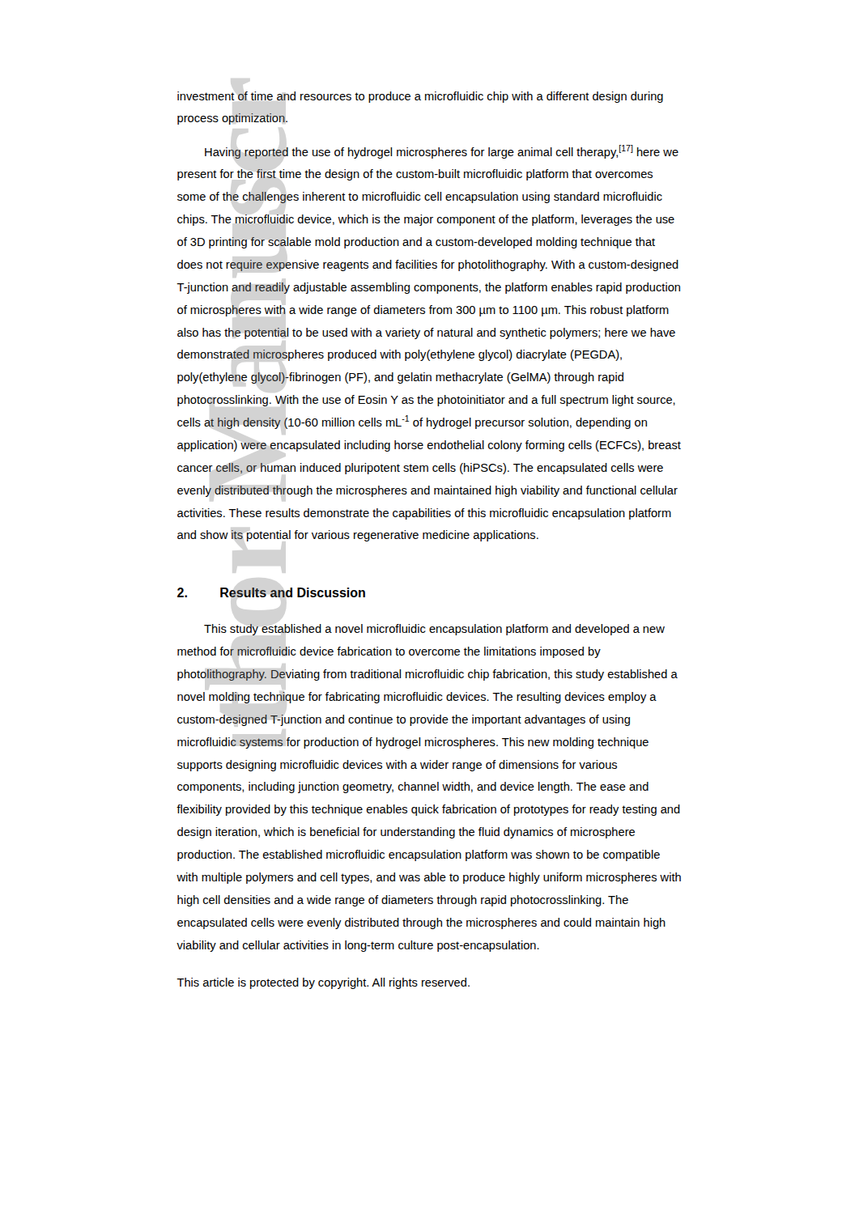Author Manuscript
investment of time and resources to produce a microfluidic chip with a different design during process optimization.
Having reported the use of hydrogel microspheres for large animal cell therapy,[17] here we present for the first time the design of the custom-built microfluidic platform that overcomes some of the challenges inherent to microfluidic cell encapsulation using standard microfluidic chips. The microfluidic device, which is the major component of the platform, leverages the use of 3D printing for scalable mold production and a custom-developed molding technique that does not require expensive reagents and facilities for photolithography. With a custom-designed T-junction and readily adjustable assembling components, the platform enables rapid production of microspheres with a wide range of diameters from 300 µm to 1100 µm. This robust platform also has the potential to be used with a variety of natural and synthetic polymers; here we have demonstrated microspheres produced with poly(ethylene glycol) diacrylate (PEGDA), poly(ethylene glycol)-fibrinogen (PF), and gelatin methacrylate (GelMA) through rapid photocrosslinking. With the use of Eosin Y as the photoinitiator and a full spectrum light source, cells at high density (10-60 million cells mL-1 of hydrogel precursor solution, depending on application) were encapsulated including horse endothelial colony forming cells (ECFCs), breast cancer cells, or human induced pluripotent stem cells (hiPSCs). The encapsulated cells were evenly distributed through the microspheres and maintained high viability and functional cellular activities. These results demonstrate the capabilities of this microfluidic encapsulation platform and show its potential for various regenerative medicine applications.
2. Results and Discussion
This study established a novel microfluidic encapsulation platform and developed a new method for microfluidic device fabrication to overcome the limitations imposed by photolithography. Deviating from traditional microfluidic chip fabrication, this study established a novel molding technique for fabricating microfluidic devices. The resulting devices employ a custom-designed T-junction and continue to provide the important advantages of using microfluidic systems for production of hydrogel microspheres. This new molding technique supports designing microfluidic devices with a wider range of dimensions for various components, including junction geometry, channel width, and device length. The ease and flexibility provided by this technique enables quick fabrication of prototypes for ready testing and design iteration, which is beneficial for understanding the fluid dynamics of microsphere production. The established microfluidic encapsulation platform was shown to be compatible with multiple polymers and cell types, and was able to produce highly uniform microspheres with high cell densities and a wide range of diameters through rapid photocrosslinking. The encapsulated cells were evenly distributed through the microspheres and could maintain high viability and cellular activities in long-term culture post-encapsulation.
This article is protected by copyright. All rights reserved.